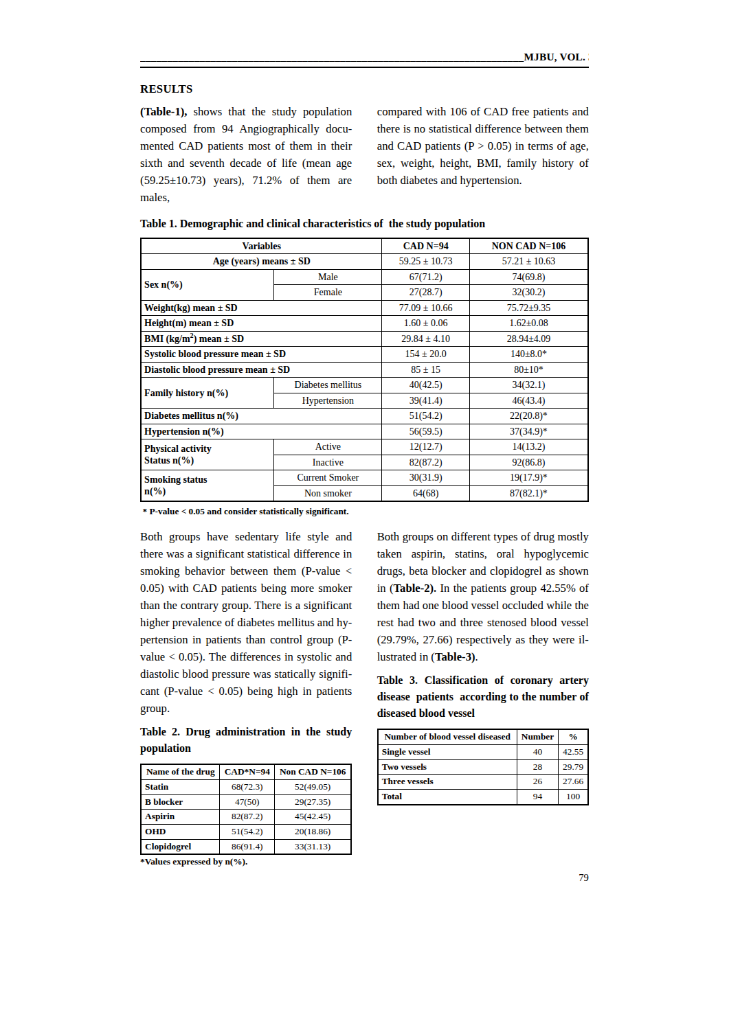_______________________________________________________________________MJBU, VOL. 32, No.2, 2014
RESULTS
(Table-1), shows that the study population composed from 94 Angiographically documented CAD patients most of them in their sixth and seventh decade of life (mean age (59.25±10.73) years), 71.2% of them are males,
compared with 106 of CAD free patients and there is no statistical difference between them and CAD patients (P > 0.05) in terms of age, sex, weight, height, BMI, family history of both diabetes and hypertension.
Table 1. Demographic and clinical characteristics of the study population
| Variables | CAD N=94 | NON CAD N=106 |
| --- | --- | --- |
| Age (years) means ± SD | 59.25 ± 10.73 | 57.21 ± 10.63 |
| Sex n(%) | Male | 67(71.2) | 74(69.8) |
| Female | 27(28.7) | 32(30.2) |
| Weight(kg) mean ± SD | 77.09 ± 10.66 | 75.72±9.35 |
| Height(m) mean ± SD | 1.60 ± 0.06 | 1.62±0.08 |
| BMI (kg/m 2 ) mean ± SD | 29.84 ± 4.10 | 28.94±4.09 |
| Systolic blood pressure mean ± SD | 154 ± 20.0 | 140±8.0* |
| Diastolic blood pressure mean ± SD | 85 ± 15 | 80±10* |
| Family history n(%) | Diabetes mellitus | 40(42.5) | 34(32.1) |
| Hypertension | 39(41.4) | 46(43.4) |
| Diabetes mellitus n(%) | 51(54.2) | 22(20.8)* |
| Hypertension n(%) | 56(59.5) | 37(34.9)* |
| Physical activity Status n(%) | Active | 12(12.7) | 14(13.2) |
| Inactive | 82(87.2) | 92(86.8) |
| Smoking status n(%) | Current Smoker | 30(31.9) | 19(17.9)* |
| Non smoker | 64(68) | 87(82.1)* |
* P-value < 0.05 and consider statistically significant.
Both groups have sedentary life style and there was a significant statistical difference in smoking behavior between them (P-value < 0.05) with CAD patients being more smoker than the contrary group. There is a significant higher prevalence of diabetes mellitus and hypertension in patients than control group (P-value < 0.05). The differences in systolic and diastolic blood pressure was statically significant (P-value < 0.05) being high in patients group.
Table 2. Drug administration in the study population
| Name of the drug | CAD*N=94 | Non CAD N=106 |
| --- | --- | --- |
| Statin | 68(72.3) | 52(49.05) |
| B blocker | 47(50) | 29(27.35) |
| Aspirin | 82(87.2) | 45(42.45) |
| OHD | 51(54.2) | 20(18.86) |
| Clopidogrel | 86(91.4) | 33(31.13) |
*Values expressed by n(%).
Both groups on different types of drug mostly taken aspirin, statins, oral hypoglycemic drugs, beta blocker and clopidogrel as shown in (Table-2). In the patients group 42.55% of them had one blood vessel occluded while the rest had two and three stenosed blood vessel (29.79%, 27.66) respectively as they were illustrated in (Table-3).
Table 3. Classification of coronary artery disease patients according to the number of diseased blood vessel
| Number of blood vessel diseased | Number | % |
| --- | --- | --- |
| Single vessel | 40 | 42.55 |
| Two vessels | 28 | 29.79 |
| Three vessels | 26 | 27.66 |
| Total | 94 | 100 |
79